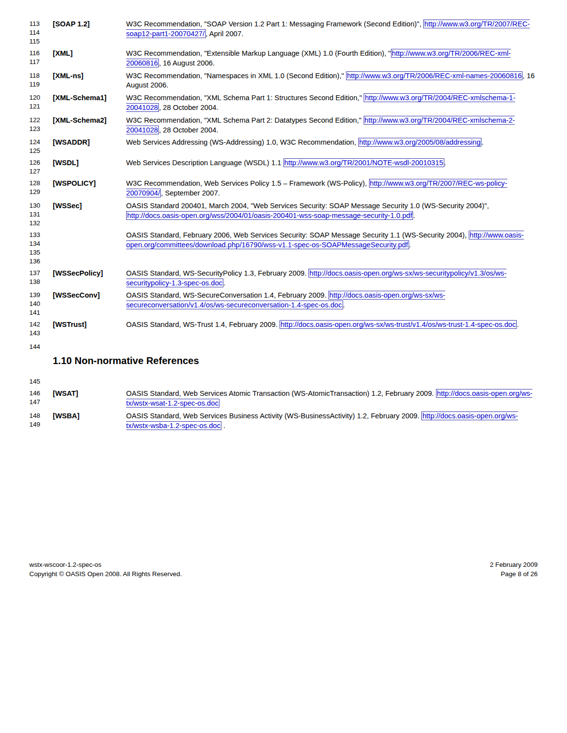| 113 114 115 | [SOAP 1.2] | W3C Recommendation, "SOAP Version 1.2 Part 1: Messaging Framework (Second Edition)", http://www.w3.org/TR/2007/REC-soap12-part1-20070427/ , April 2007. |
| 116 117 | [XML] | W3C Recommendation, "Extensible Markup Language (XML) 1.0 (Fourth Edition), " http://www.w3.org/TR/2006/REC-xml-20060816 , 16 August 2006. |
| 118 119 | [XML-ns] | W3C Recommendation, "Namespaces in XML 1.0 (Second Edition)," http://www.w3.org/TR/2006/REC-xml-names-20060816 , 16 August 2006. |
| 120 121 | [XML-Schema1] | W3C Recommendation, "XML Schema Part 1: Structures Second Edition," http://www.w3.org/TR/2004/REC-xmlschema-1-20041028 , 28 October 2004. |
| 122 123 | [XML-Schema2] | W3C Recommendation, "XML Schema Part 2: Datatypes Second Edition," http://www.w3.org/TR/2004/REC-xmlschema-2-20041028 , 28 October 2004. |
| 124 125 | [WSADDR] | Web Services Addressing (WS-Addressing) 1.0, W3C Recommendation, http://www.w3.org/2005/08/addressing . |
| 126 127 | [WSDL] | Web Services Description Language (WSDL) 1.1 http://www.w3.org/TR/2001/NOTE-wsdl-20010315 . |
| 128 129 | [WSPOLICY] | W3C Recommendation, Web Services Policy 1.5 – Framework (WS-Policy), http://www.w3.org/TR/2007/REC-ws-policy-20070904/ , September 2007. |
| 130 131 132 | [WSSec] | OASIS Standard 200401, March 2004, "Web Services Security: SOAP Message Security 1.0 (WS-Security 2004)", http://docs.oasis-open.org/wss/2004/01/oasis-200401-wss-soap-message-security-1.0.pdf . |
| 133 134 135 136 | | OASIS Standard, February 2006, Web Services Security: SOAP Message Security 1.1 (WS-Security 2004), http://www.oasis-open.org/committees/download.php/16790/wss-v1.1-spec-os-SOAPMessageSecurity.pdf . |
| 137 138 | [WSSecPolicy] | OASIS Standard, WS-SecurityPolicy 1.3, February 2009. http://docs.oasis-open.org/ws-sx/ws-securitypolicy/v1.3/os/ws-securitypolicy-1.3-spec-os.doc . |
| 139 140 141 | [WSSecConv] | OASIS Standard, WS-SecureConversation 1.4, February 2009. http://docs.oasis-open.org/ws-sx/ws-secureconversation/v1.4/os/ws-secureconversation-1.4-spec-os.doc . |
| 142 143 | [WSTrust] | OASIS Standard, WS-Trust 1.4, February 2009. http://docs.oasis-open.org/ws-sx/ws-trust/v1.4/os/ws-trust-1.4-spec-os.doc . |
| 144 | 1.10 Non-normative References |
| 145 | |
| 146 147 | [WSAT] | OASIS Standard, Web Services Atomic Transaction (WS-AtomicTransaction) 1.2, February 2009. http://docs.oasis-open.org/ws-tx/wstx-wsat-1.2-spec-os.doc |
| 148 149 | [WSBA] | OASIS Standard, Web Services Business Activity (WS-BusinessActivity) 1.2, February 2009. http://docs.oasis-open.org/ws-tx/wstx-wsba-1.2-spec-os.doc . |
wstx-wscoor-1.2-spec-os
Copyright © OASIS Open 2008. All Rights Reserved.
2 February 2009
Page 8 of 26